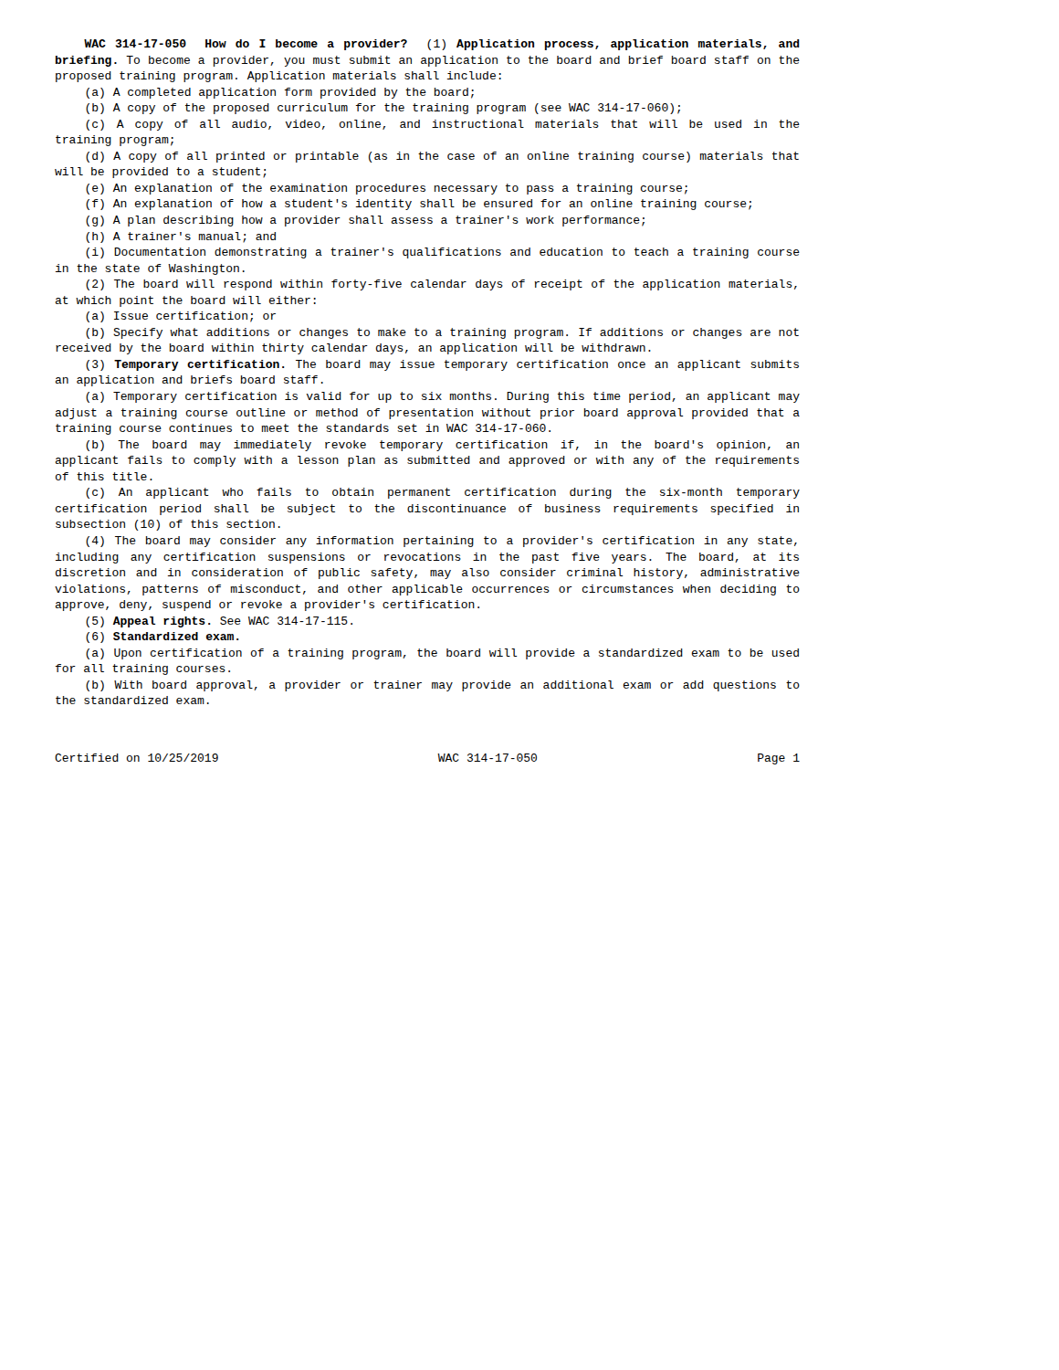WAC 314-17-050 How do I become a provider? (1) Application process, application materials, and briefing. To become a provider, you must submit an application to the board and brief board staff on the proposed training program. Application materials shall include:
(a) A completed application form provided by the board;
(b) A copy of the proposed curriculum for the training program (see WAC 314-17-060);
(c) A copy of all audio, video, online, and instructional materials that will be used in the training program;
(d) A copy of all printed or printable (as in the case of an online training course) materials that will be provided to a student;
(e) An explanation of the examination procedures necessary to pass a training course;
(f) An explanation of how a student's identity shall be ensured for an online training course;
(g) A plan describing how a provider shall assess a trainer's work performance;
(h) A trainer's manual; and
(i) Documentation demonstrating a trainer's qualifications and education to teach a training course in the state of Washington.
(2) The board will respond within forty-five calendar days of receipt of the application materials, at which point the board will either:
(a) Issue certification; or
(b) Specify what additions or changes to make to a training program. If additions or changes are not received by the board within thirty calendar days, an application will be withdrawn.
(3) Temporary certification. The board may issue temporary certification once an applicant submits an application and briefs board staff.
(a) Temporary certification is valid for up to six months. During this time period, an applicant may adjust a training course outline or method of presentation without prior board approval provided that a training course continues to meet the standards set in WAC 314-17-060.
(b) The board may immediately revoke temporary certification if, in the board's opinion, an applicant fails to comply with a lesson plan as submitted and approved or with any of the requirements of this title.
(c) An applicant who fails to obtain permanent certification during the six-month temporary certification period shall be subject to the discontinuance of business requirements specified in subsection (10) of this section.
(4) The board may consider any information pertaining to a provider's certification in any state, including any certification suspensions or revocations in the past five years. The board, at its discretion and in consideration of public safety, may also consider criminal history, administrative violations, patterns of misconduct, and other applicable occurrences or circumstances when deciding to approve, deny, suspend or revoke a provider's certification.
(5) Appeal rights. See WAC 314-17-115.
(6) Standardized exam.
(a) Upon certification of a training program, the board will provide a standardized exam to be used for all training courses.
(b) With board approval, a provider or trainer may provide an additional exam or add questions to the standardized exam.
Certified on 10/25/2019 WAC 314-17-050 Page 1